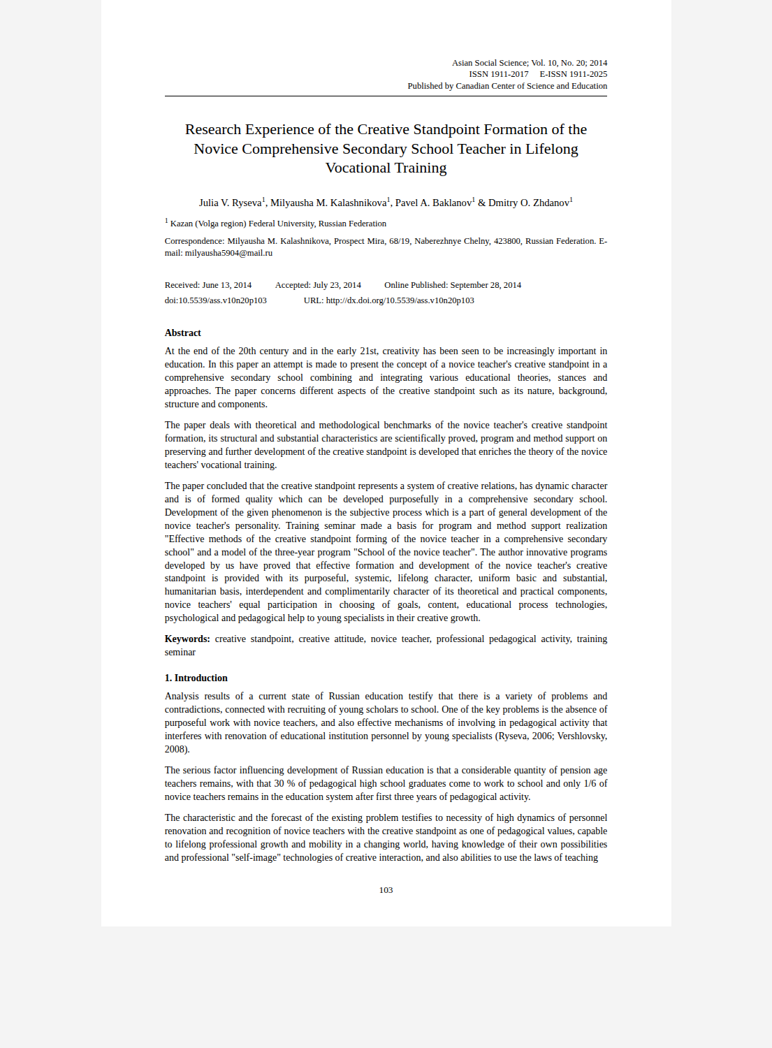Asian Social Science; Vol. 10, No. 20; 2014
ISSN 1911-2017 E-ISSN 1911-2025
Published by Canadian Center of Science and Education
Research Experience of the Creative Standpoint Formation of the Novice Comprehensive Secondary School Teacher in Lifelong Vocational Training
Julia V. Ryseva1, Milyausha M. Kalashnikova1, Pavel A. Baklanov1 & Dmitry O. Zhdanov1
1 Kazan (Volga region) Federal University, Russian Federation
Correspondence: Milyausha M. Kalashnikova, Prospect Mira, 68/19, Naberezhnye Chelny, 423800, Russian Federation. E-mail: milyausha5904@mail.ru
Received: June 13, 2014 Accepted: July 23, 2014 Online Published: September 28, 2014
doi:10.5539/ass.v10n20p103URL: http://dx.doi.org/10.5539/ass.v10n20p103
Abstract
At the end of the 20th century and in the early 21st, creativity has been seen to be increasingly important in education. In this paper an attempt is made to present the concept of a novice teacher's creative standpoint in a comprehensive secondary school combining and integrating various educational theories, stances and approaches. The paper concerns different aspects of the creative standpoint such as its nature, background, structure and components.
The paper deals with theoretical and methodological benchmarks of the novice teacher's creative standpoint formation, its structural and substantial characteristics are scientifically proved, program and method support on preserving and further development of the creative standpoint is developed that enriches the theory of the novice teachers' vocational training.
The paper concluded that the creative standpoint represents a system of creative relations, has dynamic character and is of formed quality which can be developed purposefully in a comprehensive secondary school. Development of the given phenomenon is the subjective process which is a part of general development of the novice teacher's personality. Training seminar made a basis for program and method support realization "Effective methods of the creative standpoint forming of the novice teacher in a comprehensive secondary school" and a model of the three-year program "School of the novice teacher". The author innovative programs developed by us have proved that effective formation and development of the novice teacher's creative standpoint is provided with its purposeful, systemic, lifelong character, uniform basic and substantial, humanitarian basis, interdependent and complimentarily character of its theoretical and practical components, novice teachers' equal participation in choosing of goals, content, educational process technologies, psychological and pedagogical help to young specialists in their creative growth.
Keywords: creative standpoint, creative attitude, novice teacher, professional pedagogical activity, training seminar
1. Introduction
Analysis results of a current state of Russian education testify that there is a variety of problems and contradictions, connected with recruiting of young scholars to school. One of the key problems is the absence of purposeful work with novice teachers, and also effective mechanisms of involving in pedagogical activity that interferes with renovation of educational institution personnel by young specialists (Ryseva, 2006; Vershlovsky, 2008).
The serious factor influencing development of Russian education is that a considerable quantity of pension age teachers remains, with that 30 % of pedagogical high school graduates come to work to school and only 1/6 of novice teachers remains in the education system after first three years of pedagogical activity.
The characteristic and the forecast of the existing problem testifies to necessity of high dynamics of personnel renovation and recognition of novice teachers with the creative standpoint as one of pedagogical values, capable to lifelong professional growth and mobility in a changing world, having knowledge of their own possibilities and professional "self-image" technologies of creative interaction, and also abilities to use the laws of teaching
103